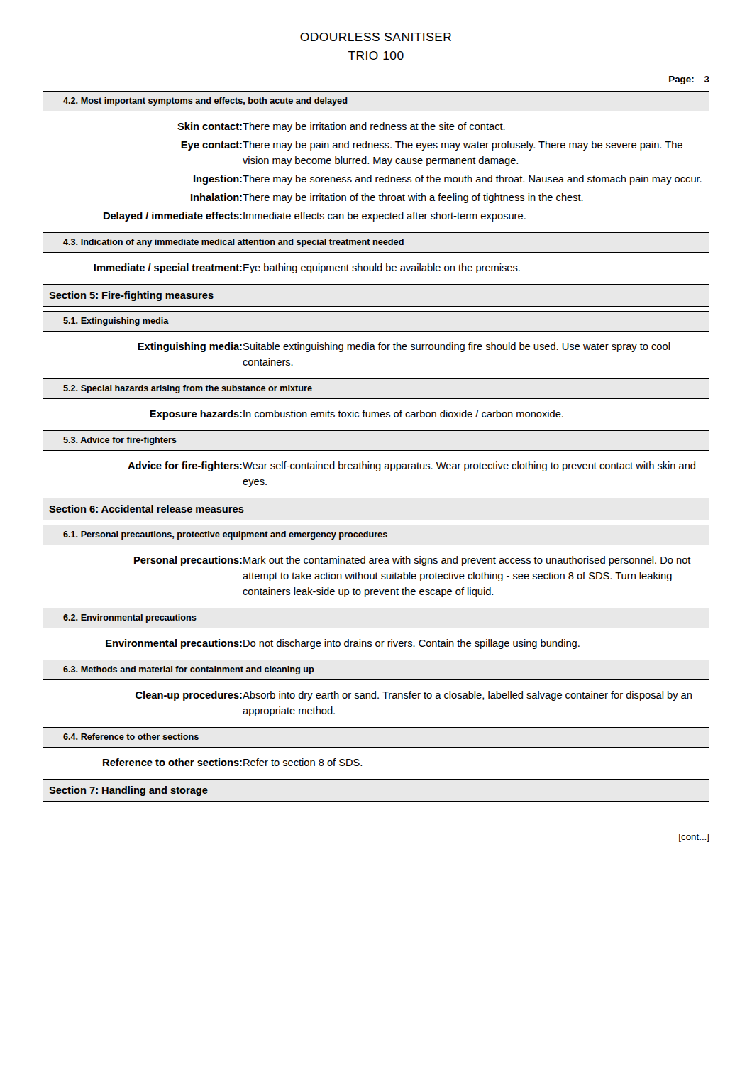ODOURLESS SANITISER
TRIO 100
Page:3
4.2. Most important symptoms and effects, both acute and delayed
| Skin contact: | There may be irritation and redness at the site of contact. |
| Eye contact: | There may be pain and redness. The eyes may water profusely. There may be severe pain. The vision may become blurred. May cause permanent damage. |
| Ingestion: | There may be soreness and redness of the mouth and throat. Nausea and stomach pain may occur. |
| Inhalation: | There may be irritation of the throat with a feeling of tightness in the chest. |
| Delayed / immediate effects: | Immediate effects can be expected after short-term exposure. |
4.3. Indication of any immediate medical attention and special treatment needed
| Immediate / special treatment: | Eye bathing equipment should be available on the premises. |
Section 5: Fire-fighting measures
5.1. Extinguishing media
| Extinguishing media: | Suitable extinguishing media for the surrounding fire should be used. Use water spray to cool containers. |
5.2. Special hazards arising from the substance or mixture
| Exposure hazards: | In combustion emits toxic fumes of carbon dioxide / carbon monoxide. |
5.3. Advice for fire-fighters
| Advice for fire-fighters: | Wear self-contained breathing apparatus. Wear protective clothing to prevent contact with skin and eyes. |
Section 6: Accidental release measures
6.1. Personal precautions, protective equipment and emergency procedures
| Personal precautions: | Mark out the contaminated area with signs and prevent access to unauthorised personnel. Do not attempt to take action without suitable protective clothing - see section 8 of SDS. Turn leaking containers leak-side up to prevent the escape of liquid. |
6.2. Environmental precautions
| Environmental precautions: | Do not discharge into drains or rivers. Contain the spillage using bunding. |
6.3. Methods and material for containment and cleaning up
| Clean-up procedures: | Absorb into dry earth or sand. Transfer to a closable, labelled salvage container for disposal by an appropriate method. |
6.4. Reference to other sections
| Reference to other sections: | Refer to section 8 of SDS. |
Section 7: Handling and storage
[cont...]